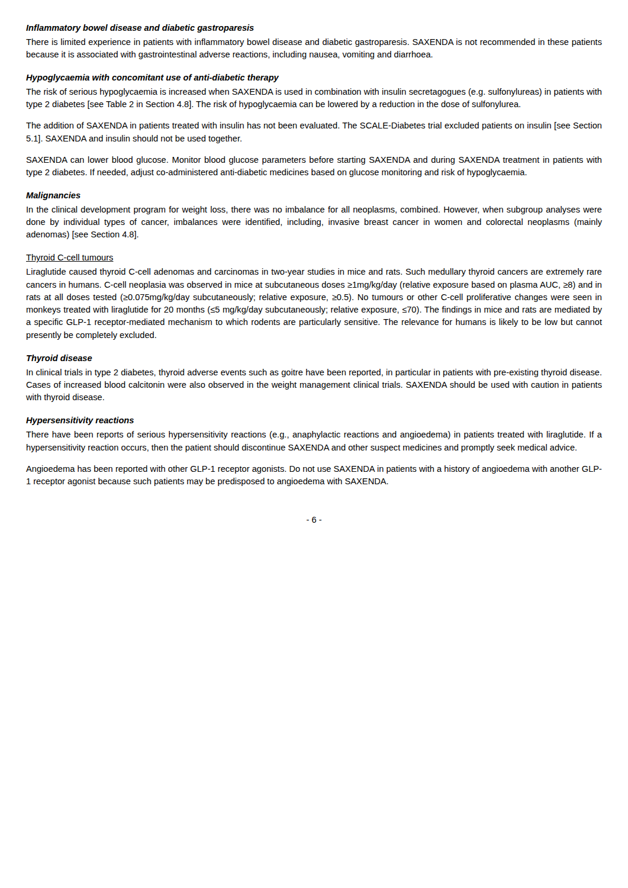Inflammatory bowel disease and diabetic gastroparesis
There is limited experience in patients with inflammatory bowel disease and diabetic gastroparesis. SAXENDA is not recommended in these patients because it is associated with gastrointestinal adverse reactions, including nausea, vomiting and diarrhoea.
Hypoglycaemia with concomitant use of anti-diabetic therapy
The risk of serious hypoglycaemia is increased when SAXENDA is used in combination with insulin secretagogues (e.g. sulfonylureas) in patients with type 2 diabetes [see Table 2 in Section 4.8]. The risk of hypoglycaemia can be lowered by a reduction in the dose of sulfonylurea.
The addition of SAXENDA in patients treated with insulin has not been evaluated. The SCALE-Diabetes trial excluded patients on insulin [see Section 5.1]. SAXENDA and insulin should not be used together.
SAXENDA can lower blood glucose. Monitor blood glucose parameters before starting SAXENDA and during SAXENDA treatment in patients with type 2 diabetes. If needed, adjust co-administered anti-diabetic medicines based on glucose monitoring and risk of hypoglycaemia.
Malignancies
In the clinical development program for weight loss, there was no imbalance for all neoplasms, combined. However, when subgroup analyses were done by individual types of cancer, imbalances were identified, including, invasive breast cancer in women and colorectal neoplasms (mainly adenomas) [see Section 4.8].
Thyroid C-cell tumours
Liraglutide caused thyroid C-cell adenomas and carcinomas in two-year studies in mice and rats. Such medullary thyroid cancers are extremely rare cancers in humans. C-cell neoplasia was observed in mice at subcutaneous doses ≥1mg/kg/day (relative exposure based on plasma AUC, ≥8) and in rats at all doses tested (≥0.075mg/kg/day subcutaneously; relative exposure, ≥0.5). No tumours or other C-cell proliferative changes were seen in monkeys treated with liraglutide for 20 months (≤5 mg/kg/day subcutaneously; relative exposure, ≤70). The findings in mice and rats are mediated by a specific GLP-1 receptor-mediated mechanism to which rodents are particularly sensitive. The relevance for humans is likely to be low but cannot presently be completely excluded.
Thyroid disease
In clinical trials in type 2 diabetes, thyroid adverse events such as goitre have been reported, in particular in patients with pre-existing thyroid disease. Cases of increased blood calcitonin were also observed in the weight management clinical trials. SAXENDA should be used with caution in patients with thyroid disease.
Hypersensitivity reactions
There have been reports of serious hypersensitivity reactions (e.g., anaphylactic reactions and angioedema) in patients treated with liraglutide. If a hypersensitivity reaction occurs, then the patient should discontinue SAXENDA and other suspect medicines and promptly seek medical advice.
Angioedema has been reported with other GLP-1 receptor agonists. Do not use SAXENDA in patients with a history of angioedema with another GLP-1 receptor agonist because such patients may be predisposed to angioedema with SAXENDA.
- 6 -